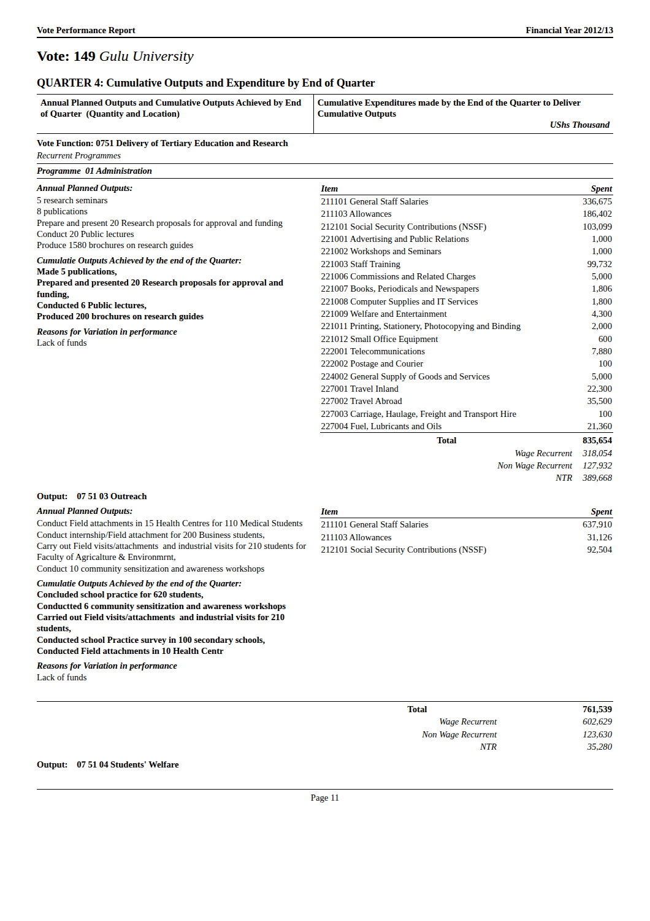Vote Performance Report Financial Year 2012/13
Vote: 149 Gulu University
QUARTER 4: Cumulative Outputs and Expenditure by End of Quarter
| Annual Planned Outputs and Cumulative Outputs Achieved by End of Quarter (Quantity and Location) | Cumulative Expenditures made by the End of the Quarter to Deliver Cumulative Outputs UShs Thousand |
Vote Function: 0751 Delivery of Tertiary Education and Research
Recurrent Programmes
Programme 01 Administration
Annual Planned Outputs:
5 research seminars
8 publications
Prepare and present 20 Research proposals for approval and funding
Conduct 20 Public lectures
Produce 1580 brochures on research guides
Cumulatie Outputs Achieved by the end of the Quarter:
Made 5 publications,
Prepared and presented 20 Research proposals for approval and funding,
Conducted 6 Public lectures,
Produced 200 brochures on research guides
Reasons for Variation in performance
Lack of funds
| Item | Spent |
| --- | --- |
| 211101 General Staff Salaries | 336,675 |
| 211103 Allowances | 186,402 |
| 212101 Social Security Contributions (NSSF) | 103,099 |
| 221001 Advertising and Public Relations | 1,000 |
| 221002 Workshops and Seminars | 1,000 |
| 221003 Staff Training | 99,732 |
| 221006 Commissions and Related Charges | 5,000 |
| 221007 Books, Periodicals and Newspapers | 1,806 |
| 221008 Computer Supplies and IT Services | 1,800 |
| 221009 Welfare and Entertainment | 4,300 |
| 221011 Printing, Stationery, Photocopying and Binding | 2,000 |
| 221012 Small Office Equipment | 600 |
| 222001 Telecommunications | 7,880 |
| 222002 Postage and Courier | 100 |
| 224002 General Supply of Goods and Services | 5,000 |
| 227001 Travel Inland | 22,300 |
| 227002 Travel Abroad | 35,500 |
| 227003 Carriage, Haulage, Freight and Transport Hire | 100 |
| 227004 Fuel, Lubricants and Oils | 21,360 |
| Total | 835,654 |
| Wage Recurrent | 318,054 |
| Non Wage Recurrent | 127,932 |
| NTR | 389,668 |
Output: 07 51 03 Outreach
Annual Planned Outputs:
Conduct Field attachments in 15 Health Centres for 110 Medical Students
Conduct internship/Field attachment for 200 Business students,
Carry out Field visits/attachments and industrial visits for 210 students for Faculty of Agricalture & Environmrnt,
Conduct 10 community sensitization and awareness workshops
Cumulatie Outputs Achieved by the end of the Quarter:
Concluded school practice for 620 students,
Conductted 6 community sensitization and awareness workshops
Carried out Field visits/attachments and industrial visits for 210 students,
Conducted school Practice survey in 100 secondary schools,
Conducted Field attachments in 10 Health Centr
Reasons for Variation in performance
Lack of funds
| Item | Spent |
| --- | --- |
| 211101 General Staff Salaries | 637,910 |
| 211103 Allowances | 31,126 |
| 212101 Social Security Contributions (NSSF) | 92,504 |
| | Total | 761,539 |
| | Wage Recurrent | 602,629 |
| | Non Wage Recurrent | 123,630 |
| | NTR | 35,280 |
Output: 07 51 04 Students' Welfare
Page 11